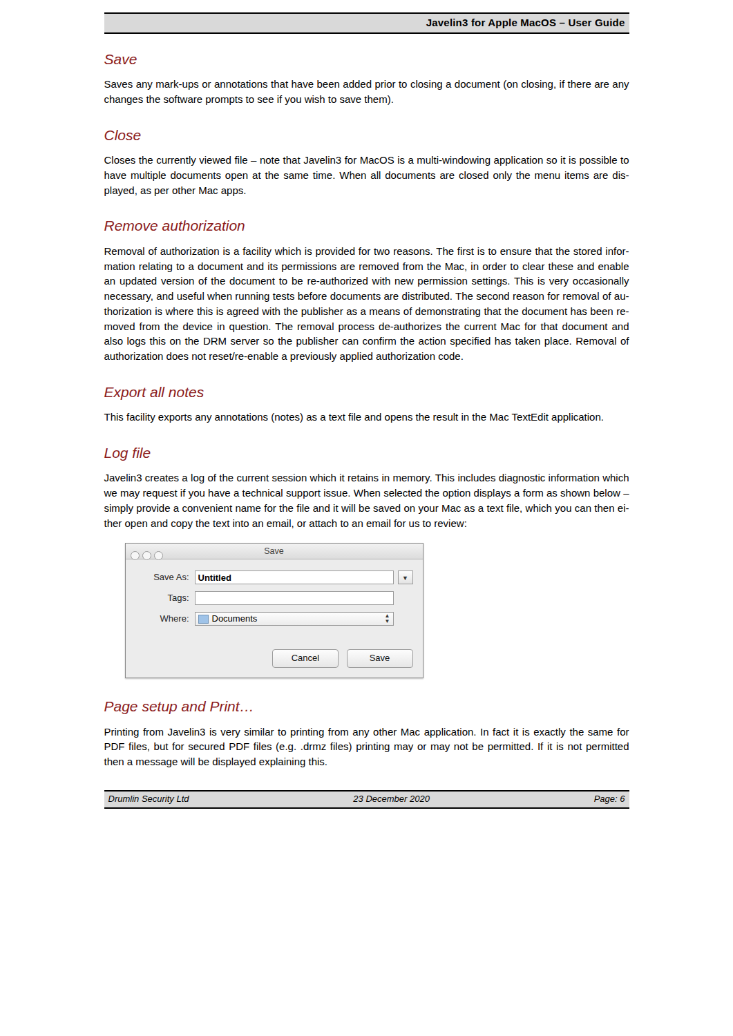Javelin3 for Apple MacOS – User Guide
Save
Saves any mark-ups or annotations that have been added prior to closing a document (on closing, if there are any changes the software prompts to see if you wish to save them).
Close
Closes the currently viewed file – note that Javelin3 for MacOS is a multi-windowing application so it is possible to have multiple documents open at the same time. When all documents are closed only the menu items are displayed, as per other Mac apps.
Remove authorization
Removal of authorization is a facility which is provided for two reasons. The first is to ensure that the stored information relating to a document and its permissions are removed from the Mac, in order to clear these and enable an updated version of the document to be re-authorized with new permission settings. This is very occasionally necessary, and useful when running tests before documents are distributed. The second reason for removal of authorization is where this is agreed with the publisher as a means of demonstrating that the document has been removed from the device in question. The removal process de-authorizes the current Mac for that document and also logs this on the DRM server so the publisher can confirm the action specified has taken place. Removal of authorization does not reset/re-enable a previously applied authorization code.
Export all notes
This facility exports any annotations (notes) as a text file and opens the result in the Mac TextEdit application.
Log file
Javelin3 creates a log of the current session which it retains in memory. This includes diagnostic information which we may request if you have a technical support issue. When selected the option displays a form as shown below – simply provide a convenient name for the file and it will be saved on your Mac as a text file, which you can then either open and copy the text into an email, or attach to an email for us to review:
Save
Save As:
Untitled
▼
Tags:
▼
Where:
Documents ▲
▼
▼
Cancel Save
Page setup and Print…
Printing from Javelin3 is very similar to printing from any other Mac application. In fact it is exactly the same for PDF files, but for secured PDF files (e.g. .drmz files) printing may or may not be permitted. If it is not permitted then a message will be displayed explaining this.
Drumlin Security Ltd 23 December 2020 Page: 6